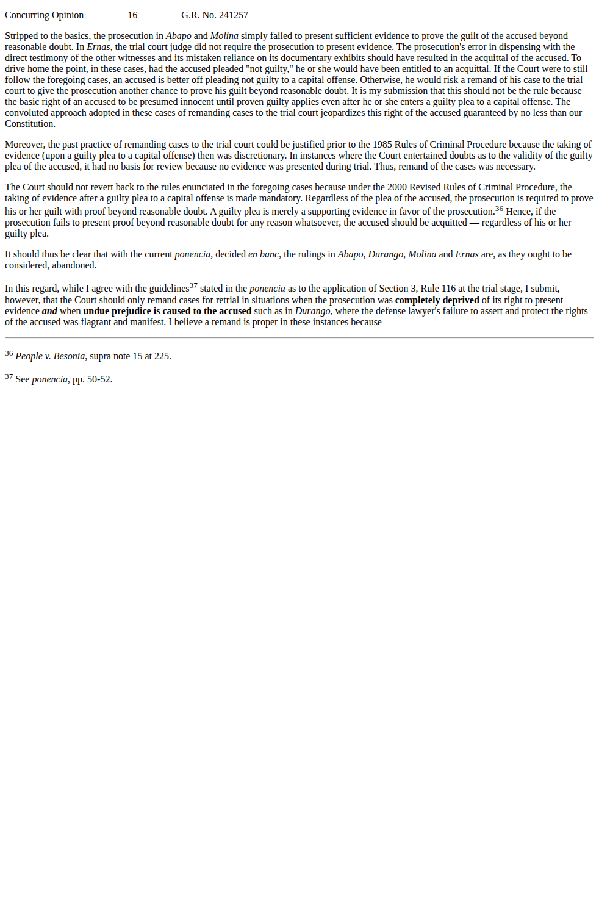Concurring Opinion 16 G.R. No. 241257
Stripped to the basics, the prosecution in Abapo and Molina simply failed to present sufficient evidence to prove the guilt of the accused beyond reasonable doubt. In Ernas, the trial court judge did not require the prosecution to present evidence. The prosecution's error in dispensing with the direct testimony of the other witnesses and its mistaken reliance on its documentary exhibits should have resulted in the acquittal of the accused. To drive home the point, in these cases, had the accused pleaded "not guilty," he or she would have been entitled to an acquittal. If the Court were to still follow the foregoing cases, an accused is better off pleading not guilty to a capital offense. Otherwise, he would risk a remand of his case to the trial court to give the prosecution another chance to prove his guilt beyond reasonable doubt. It is my submission that this should not be the rule because the basic right of an accused to be presumed innocent until proven guilty applies even after he or she enters a guilty plea to a capital offense. The convoluted approach adopted in these cases of remanding cases to the trial court jeopardizes this right of the accused guaranteed by no less than our Constitution.
Moreover, the past practice of remanding cases to the trial court could be justified prior to the 1985 Rules of Criminal Procedure because the taking of evidence (upon a guilty plea to a capital offense) then was discretionary. In instances where the Court entertained doubts as to the validity of the guilty plea of the accused, it had no basis for review because no evidence was presented during trial. Thus, remand of the cases was necessary.
The Court should not revert back to the rules enunciated in the foregoing cases because under the 2000 Revised Rules of Criminal Procedure, the taking of evidence after a guilty plea to a capital offense is made mandatory. Regardless of the plea of the accused, the prosecution is required to prove his or her guilt with proof beyond reasonable doubt. A guilty plea is merely a supporting evidence in favor of the prosecution.36 Hence, if the prosecution fails to present proof beyond reasonable doubt for any reason whatsoever, the accused should be acquitted — regardless of his or her guilty plea.
It should thus be clear that with the current ponencia, decided en banc, the rulings in Abapo, Durango, Molina and Ernas are, as they ought to be considered, abandoned.
In this regard, while I agree with the guidelines37 stated in the ponencia as to the application of Section 3, Rule 116 at the trial stage, I submit, however, that the Court should only remand cases for retrial in situations when the prosecution was completely deprived of its right to present evidence and when undue prejudice is caused to the accused such as in Durango, where the defense lawyer's failure to assert and protect the rights of the accused was flagrant and manifest. I believe a remand is proper in these instances because
36 People v. Besonia, supra note 15 at 225.
37 See ponencia, pp. 50-52.